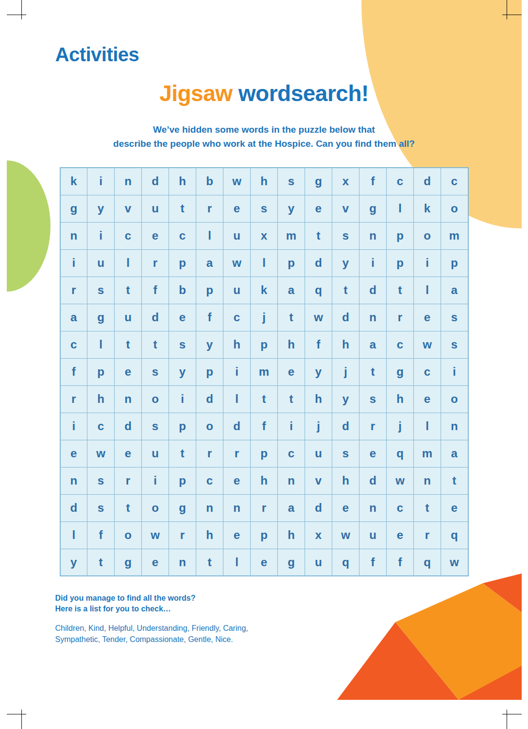Activities
Jigsaw wordsearch!
We’ve hidden some words in the puzzle below that
describe the people who work at the Hospice. Can you find them all?
| k | i | n | d | h | b | w | h | s | g | x | f | c | d | c |
| g | y | v | u | t | r | e | s | y | e | v | g | l | k | o |
| n | i | c | e | c | l | u | x | m | t | s | n | p | o | m |
| i | u | l | r | p | a | w | l | p | d | y | i | p | i | p |
| r | s | t | f | b | p | u | k | a | q | t | d | t | l | a |
| a | g | u | d | e | f | c | j | t | w | d | n | r | e | s |
| c | l | t | t | s | y | h | p | h | f | h | a | c | w | s |
| f | p | e | s | y | p | i | m | e | y | j | t | g | c | i |
| r | h | n | o | i | d | l | t | t | h | y | s | h | e | o |
| i | c | d | s | p | o | d | f | i | j | d | r | j | l | n |
| e | w | e | u | t | r | r | p | c | u | s | e | q | m | a |
| n | s | r | i | p | c | e | h | n | v | h | d | w | n | t |
| d | s | t | o | g | n | n | r | a | d | e | n | c | t | e |
| l | f | o | w | r | h | e | p | h | x | w | u | e | r | q |
| y | t | g | e | n | t | l | e | g | u | q | f | f | q | w |
Did you manage to find all the words?
Here is a list for you to check…
Children, Kind, Helpful, Understanding, Friendly, Caring,
Sympathetic, Tender, Compassionate, Gentle, Nice.